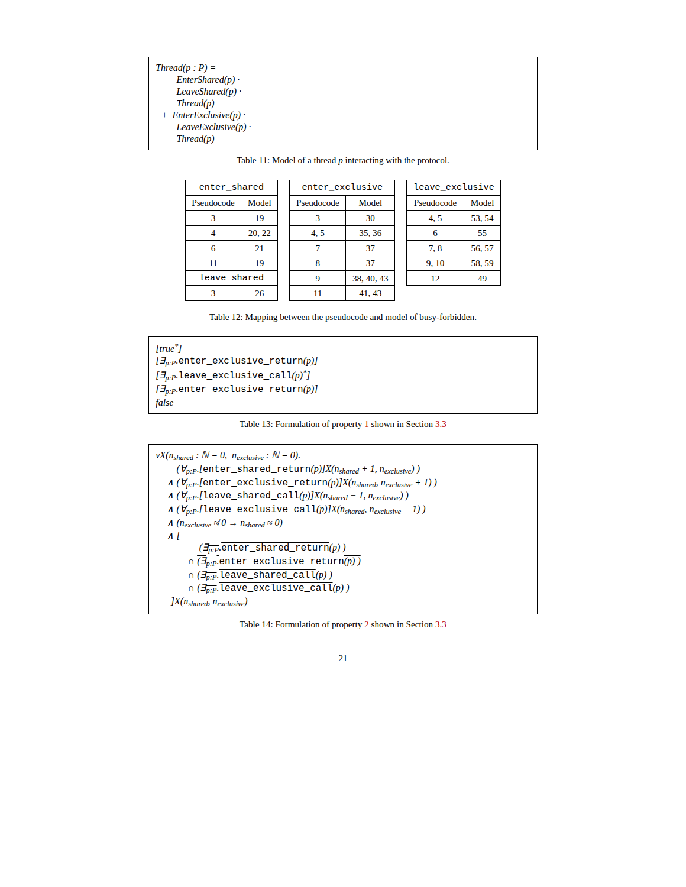Thread(p : P) =
EnterShared(p) ·
LeaveShared(p) ·
Thread(p)
+ EnterExclusive(p) ·
LeaveExclusive(p) ·
Thread(p)
Table 11: Model of a thread p interacting with the protocol.
| enter_shared |
| --- |
| Pseudocode | Model |
| 3 | 19 |
| 4 | 20, 22 |
| 6 | 21 |
| 11 | 19 |
| leave_shared |
| 3 | 26 |
| enter_exclusive |
| --- |
| Pseudocode | Model |
| 3 | 30 |
| 4, 5 | 35, 36 |
| 7 | 37 |
| 8 | 37 |
| 9 | 38, 40, 43 |
| 11 | 41, 43 |
| leave_exclusive |
| --- |
| Pseudocode | Model |
| 4, 5 | 53, 54 |
| 6 | 55 |
| 7, 8 | 56, 57 |
| 9, 10 | 58, 59 |
| 12 | 49 |
Table 12: Mapping between the pseudocode and model of busy-forbidden.
[true*]
[∃p:P.enter_exclusive_return(p)]
[∃p:P.leave_exclusive_call(p)*]
[∃p:P.enter_exclusive_return(p)]
false
Table 13: Formulation of property 1 shown in Section 3.3
νX(nshared : ℕ = 0, nexclusive : ℕ = 0).
(∀p:P.[enter_shared_return(p)]X(nshared + 1, nexclusive) )
∧ (∀p:P.[enter_exclusive_return(p)]X(nshared, nexclusive + 1) )
∧ (∀p:P.[leave_shared_call(p)]X(nshared − 1, nexclusive) )
∧ (∀p:P.[leave_exclusive_call(p)]X(nshared, nexclusive − 1) )
∧ (nexclusive ≉ 0 → nshared ≈ 0)
∧ [
(∃p:P.enter_shared_return(p) )
∩ (∃p:P.enter_exclusive_return(p) )
∩ (∃p:P.leave_shared_call(p) )
∩ (∃p:P.leave_exclusive_call(p) )
]X(nshared, nexclusive)
Table 14: Formulation of property 2 shown in Section 3.3
21